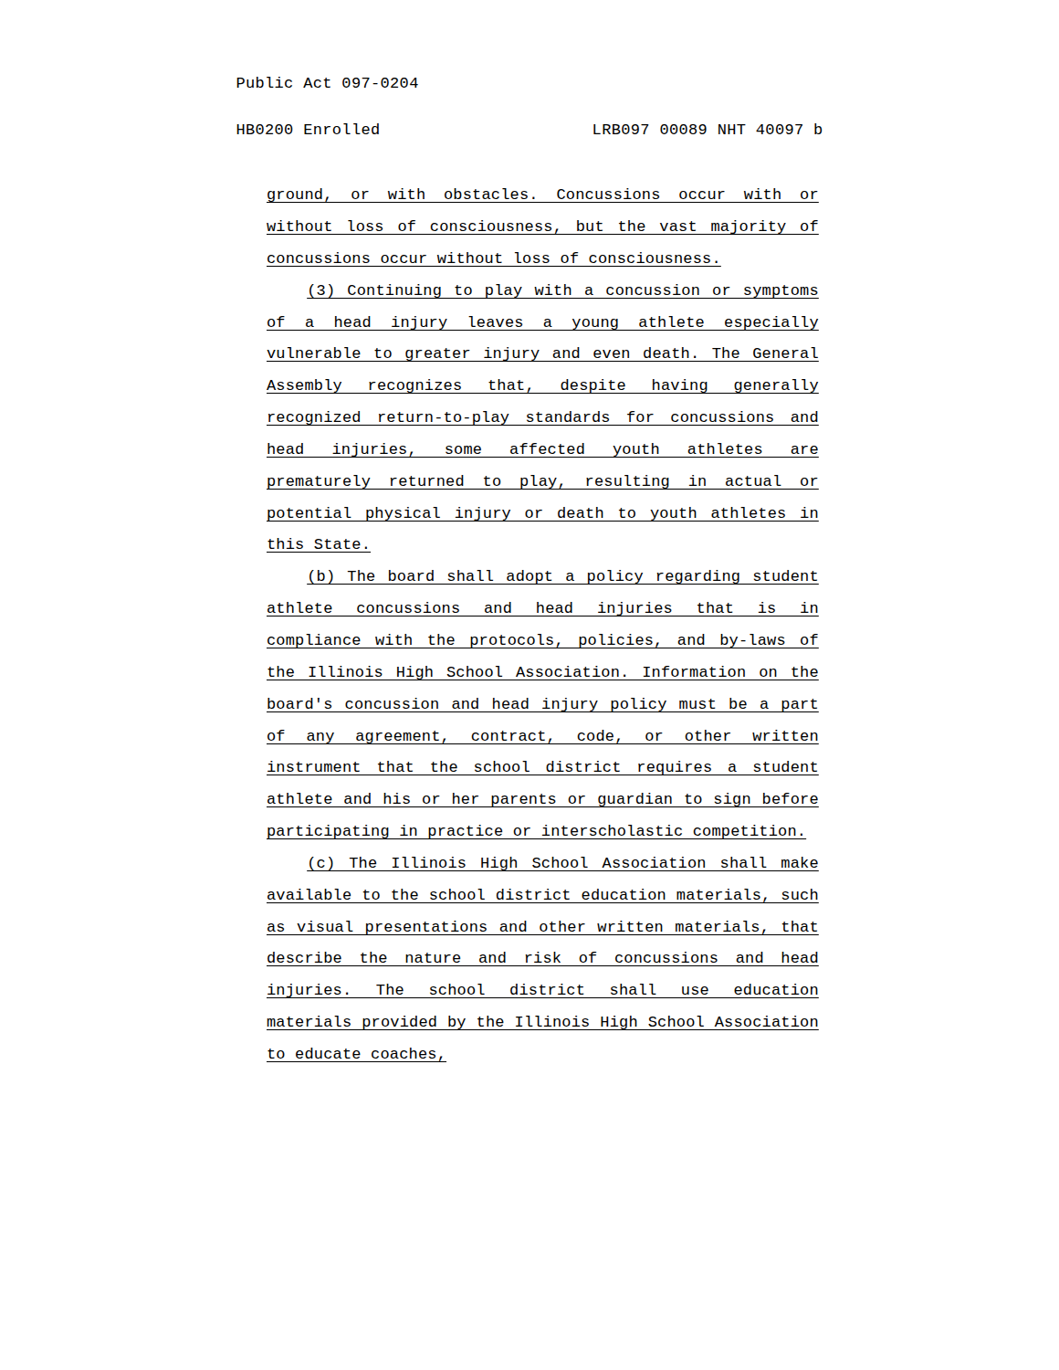Public Act 097-0204
HB0200 Enrolled LRB097 00089 NHT 40097 b
ground, or with obstacles. Concussions occur with or without loss of consciousness, but the vast majority of concussions occur without loss of consciousness.
(3) Continuing to play with a concussion or symptoms of a head injury leaves a young athlete especially vulnerable to greater injury and even death. The General Assembly recognizes that, despite having generally recognized return-to-play standards for concussions and head injuries, some affected youth athletes are prematurely returned to play, resulting in actual or potential physical injury or death to youth athletes in this State.
(b) The board shall adopt a policy regarding student athlete concussions and head injuries that is in compliance with the protocols, policies, and by-laws of the Illinois High School Association. Information on the board's concussion and head injury policy must be a part of any agreement, contract, code, or other written instrument that the school district requires a student athlete and his or her parents or guardian to sign before participating in practice or interscholastic competition.
(c) The Illinois High School Association shall make available to the school district education materials, such as visual presentations and other written materials, that describe the nature and risk of concussions and head injuries. The school district shall use education materials provided by the Illinois High School Association to educate coaches,